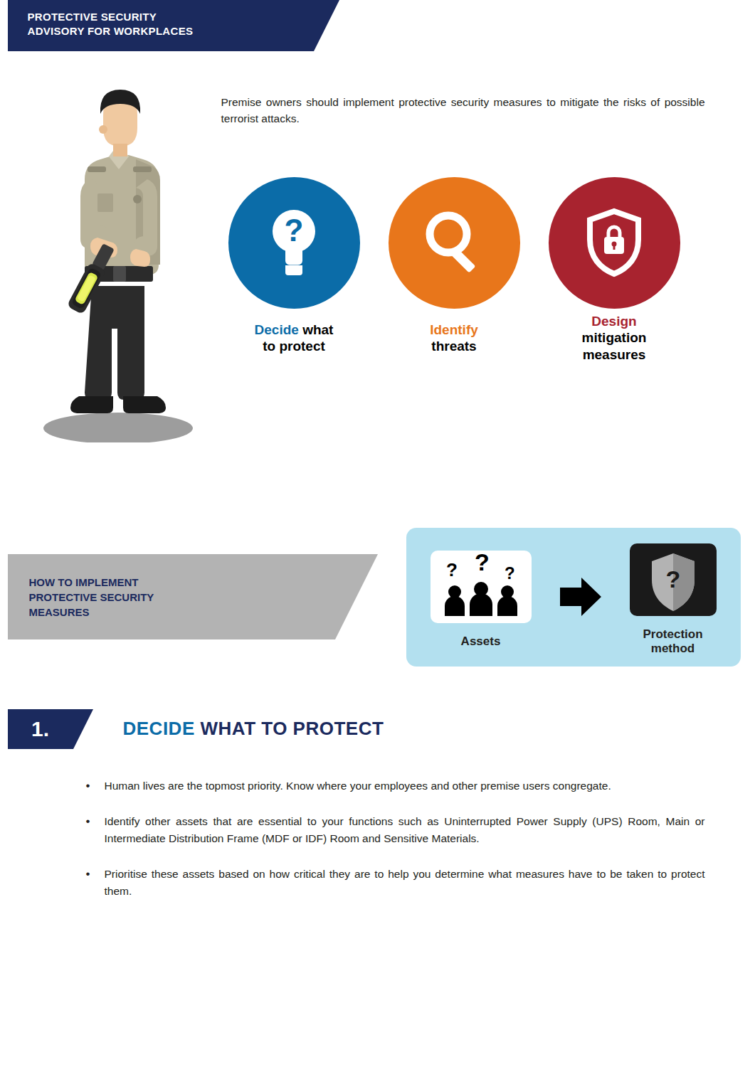PROTECTIVE SECURITY
ADVISORY FOR WORKPLACES
Premise owners should implement protective security measures to mitigate the risks of possible terrorist attacks.
?
Decide what
to protect
Identify
threats
Design
mitigation
measures
HOW TO IMPLEMENT
PROTECTIVE SECURITY
MEASURES
? ? ?
Assets
?
Protection
method
1.
DECIDE WHAT TO PROTECT
Human lives are the topmost priority. Know where your employees and other premise users congregate.
Identify other assets that are essential to your functions such as Uninterrupted Power Supply (UPS) Room, Main or Intermediate Distribution Frame (MDF or IDF) Room and Sensitive Materials.
Prioritise these assets based on how critical they are to help you determine what measures have to be taken to protect them.